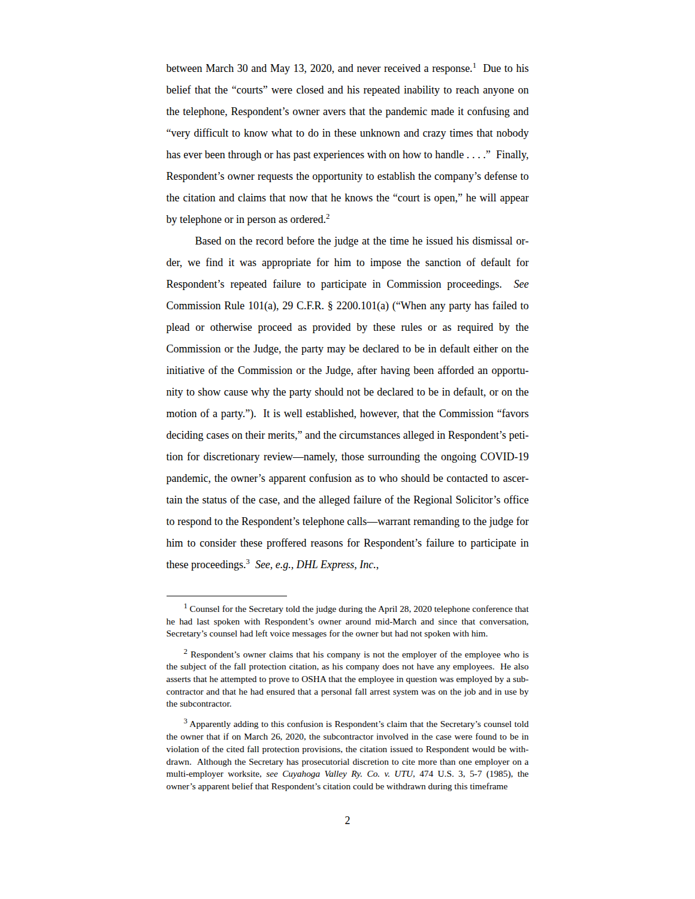between March 30 and May 13, 2020, and never received a response.1 Due to his belief that the “courts” were closed and his repeated inability to reach anyone on the telephone, Respondent’s owner avers that the pandemic made it confusing and “very difficult to know what to do in these unknown and crazy times that nobody has ever been through or has past experiences with on how to handle . . . .” Finally, Respondent’s owner requests the opportunity to establish the company’s defense to the citation and claims that now that he knows the “court is open,” he will appear by telephone or in person as ordered.2
Based on the record before the judge at the time he issued his dismissal order, we find it was appropriate for him to impose the sanction of default for Respondent’s repeated failure to participate in Commission proceedings. See Commission Rule 101(a), 29 C.F.R. § 2200.101(a) (“When any party has failed to plead or otherwise proceed as provided by these rules or as required by the Commission or the Judge, the party may be declared to be in default either on the initiative of the Commission or the Judge, after having been afforded an opportunity to show cause why the party should not be declared to be in default, or on the motion of a party.”). It is well established, however, that the Commission “favors deciding cases on their merits,” and the circumstances alleged in Respondent’s petition for discretionary review—namely, those surrounding the ongoing COVID-19 pandemic, the owner’s apparent confusion as to who should be contacted to ascertain the status of the case, and the alleged failure of the Regional Solicitor’s office to respond to the Respondent’s telephone calls—warrant remanding to the judge for him to consider these proffered reasons for Respondent’s failure to participate in these proceedings.3 See, e.g., DHL Express, Inc.,
1 Counsel for the Secretary told the judge during the April 28, 2020 telephone conference that he had last spoken with Respondent’s owner around mid-March and since that conversation, Secretary’s counsel had left voice messages for the owner but had not spoken with him.
2 Respondent’s owner claims that his company is not the employer of the employee who is the subject of the fall protection citation, as his company does not have any employees. He also asserts that he attempted to prove to OSHA that the employee in question was employed by a subcontractor and that he had ensured that a personal fall arrest system was on the job and in use by the subcontractor.
3 Apparently adding to this confusion is Respondent’s claim that the Secretary’s counsel told the owner that if on March 26, 2020, the subcontractor involved in the case were found to be in violation of the cited fall protection provisions, the citation issued to Respondent would be withdrawn. Although the Secretary has prosecutorial discretion to cite more than one employer on a multi-employer worksite, see Cuyahoga Valley Ry. Co. v. UTU, 474 U.S. 3, 5-7 (1985), the owner’s apparent belief that Respondent’s citation could be withdrawn during this timeframe
2